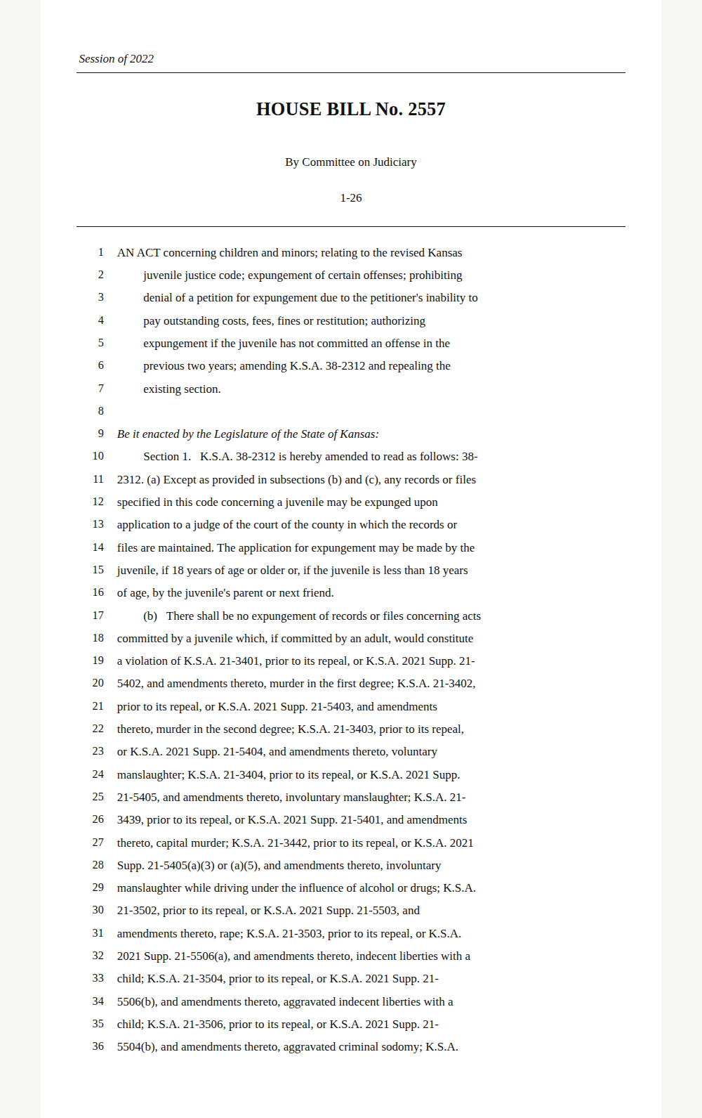Session of 2022
HOUSE BILL No. 2557
By Committee on Judiciary
1-26
AN ACT concerning children and minors; relating to the revised Kansas
juvenile justice code; expungement of certain offenses; prohibiting
denial of a petition for expungement due to the petitioner's inability to
pay outstanding costs, fees, fines or restitution; authorizing
expungement if the juvenile has not committed an offense in the
previous two years; amending K.S.A. 38-2312 and repealing the
existing section.
Be it enacted by the Legislature of the State of Kansas:
Section 1. K.S.A. 38-2312 is hereby amended to read as follows: 38-
2312. (a) Except as provided in subsections (b) and (c), any records or files
specified in this code concerning a juvenile may be expunged upon
application to a judge of the court of the county in which the records or
files are maintained. The application for expungement may be made by the
juvenile, if 18 years of age or older or, if the juvenile is less than 18 years
of age, by the juvenile's parent or next friend.
(b) There shall be no expungement of records or files concerning acts
committed by a juvenile which, if committed by an adult, would constitute
a violation of K.S.A. 21-3401, prior to its repeal, or K.S.A. 2021 Supp. 21-
5402, and amendments thereto, murder in the first degree; K.S.A. 21-3402,
prior to its repeal, or K.S.A. 2021 Supp. 21-5403, and amendments
thereto, murder in the second degree; K.S.A. 21-3403, prior to its repeal,
or K.S.A. 2021 Supp. 21-5404, and amendments thereto, voluntary
manslaughter; K.S.A. 21-3404, prior to its repeal, or K.S.A. 2021 Supp.
21-5405, and amendments thereto, involuntary manslaughter; K.S.A. 21-
3439, prior to its repeal, or K.S.A. 2021 Supp. 21-5401, and amendments
thereto, capital murder; K.S.A. 21-3442, prior to its repeal, or K.S.A. 2021
Supp. 21-5405(a)(3) or (a)(5), and amendments thereto, involuntary
manslaughter while driving under the influence of alcohol or drugs; K.S.A.
21-3502, prior to its repeal, or K.S.A. 2021 Supp. 21-5503, and
amendments thereto, rape; K.S.A. 21-3503, prior to its repeal, or K.S.A.
2021 Supp. 21-5506(a), and amendments thereto, indecent liberties with a
child; K.S.A. 21-3504, prior to its repeal, or K.S.A. 2021 Supp. 21-
5506(b), and amendments thereto, aggravated indecent liberties with a
child; K.S.A. 21-3506, prior to its repeal, or K.S.A. 2021 Supp. 21-
5504(b), and amendments thereto, aggravated criminal sodomy; K.S.A.